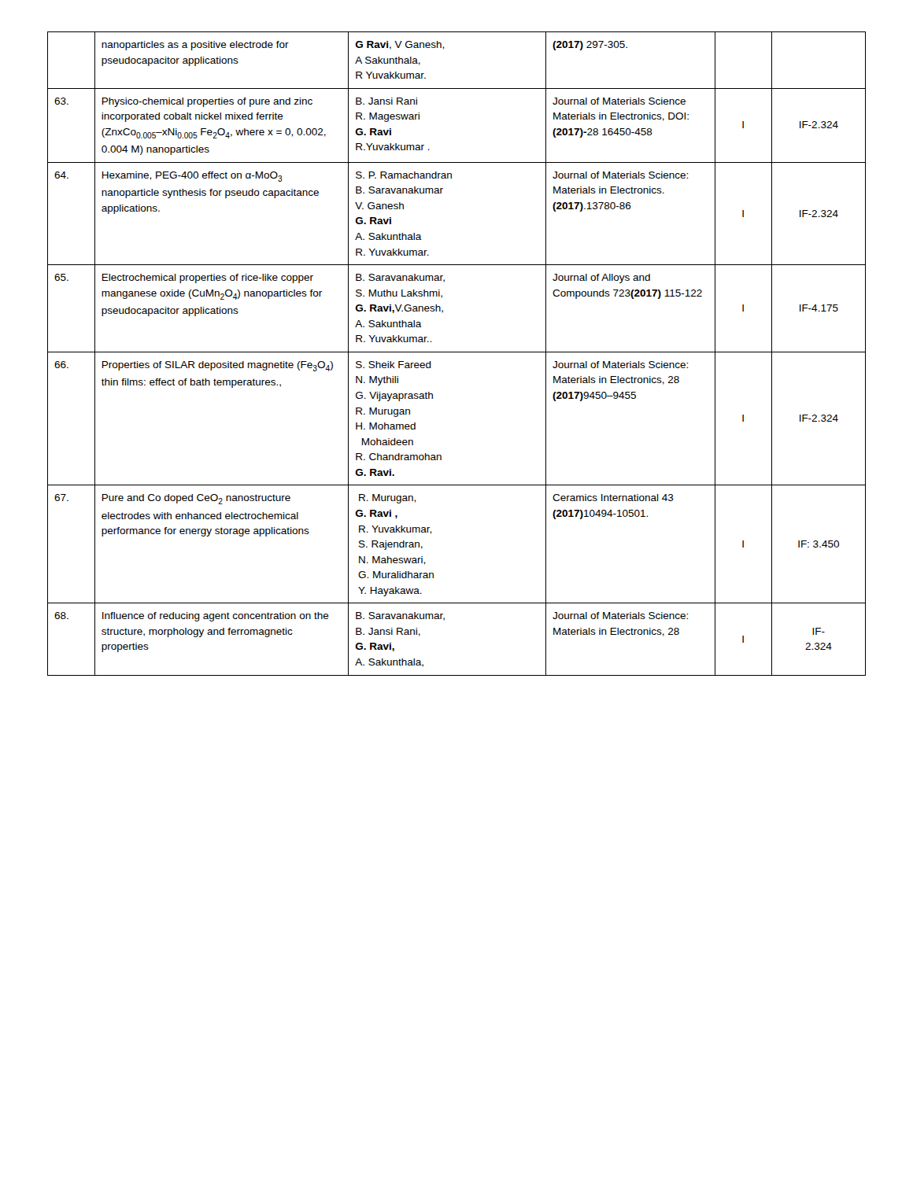| | nanoparticles as a positive electrode for pseudocapacitor applications | G Ravi , V Ganesh, A Sakunthala, R Yuvakkumar. | (2017) 297-305. | | |
| 63. | Physico-chemical properties of pure and zinc incorporated cobalt nickel mixed ferrite (ZnxCo 0.005 –xNi 0.005 Fe 2 O 4 , where x = 0, 0.002, 0.004 M) nanoparticles | B. Jansi Rani R. Mageswari G. Ravi R.Yuvakkumar . | Journal of Materials Science Materials in Electronics, DOI: (2017)- 28 16450-458 | I | IF-2.324 |
| 64. | Hexamine, PEG-400 effect on α-MoO 3 nanoparticle synthesis for pseudo capacitance applications. | S. P. Ramachandran B. Saravanakumar V. Ganesh G. Ravi A. Sakunthala R. Yuvakkumar. | Journal of Materials Science: Materials in Electronics. (2017) .13780-86 | I | IF-2.324 |
| 65. | Electrochemical properties of rice-like copper manganese oxide (CuMn 2 O 4 ) nanoparticles for pseudocapacitor applications | B. Saravanakumar, S. Muthu Lakshmi, G. Ravi, V.Ganesh, A. Sakunthala R. Yuvakkumar.. | Journal of Alloys and Compounds 723 (2017) 115-122 | I | IF-4.175 |
| 66. | Properties of SILAR deposited magnetite (Fe 3 O 4 ) thin films: effect of bath temperatures., | S. Sheik Fareed N. Mythili G. Vijayaprasath R. Murugan H. Mohamed Mohaideen R. Chandramohan G. Ravi. | Journal of Materials Science: Materials in Electronics, 28 (2017) 9450–9455 | I | IF-2.324 |
| 67. | Pure and Co doped CeO 2 nanostructure electrodes with enhanced electrochemical performance for energy storage applications | R. Murugan, G. Ravi , R. Yuvakkumar, S. Rajendran, N. Maheswari, G. Muralidharan Y. Hayakawa. | Ceramics International 43 (2017) 10494-10501. | I | IF: 3.450 |
| 68. | Influence of reducing agent concentration on the structure, morphology and ferromagnetic properties | B. Saravanakumar, B. Jansi Rani, G. Ravi, A. Sakunthala, | Journal of Materials Science: Materials in Electronics, 28 | I | IF- 2.324 |